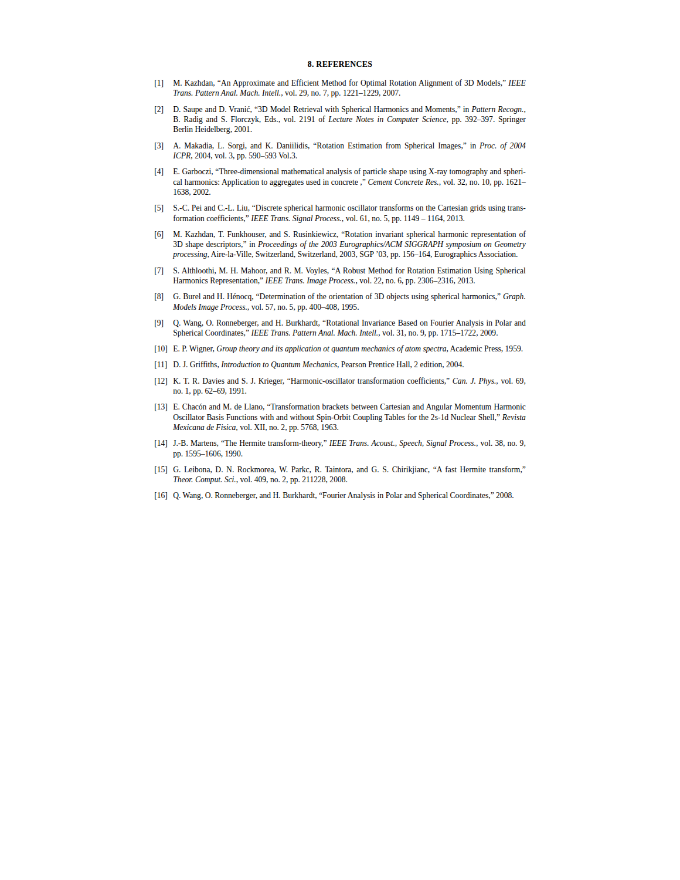8. REFERENCES
[1] M. Kazhdan, “An Approximate and Efficient Method for Optimal Rotation Alignment of 3D Models,” IEEE Trans. Pattern Anal. Mach. Intell., vol. 29, no. 7, pp. 1221–1229, 2007.
[2] D. Saupe and D. Vranić, “3D Model Retrieval with Spherical Harmonics and Moments,” in Pattern Recogn., B. Radig and S. Florczyk, Eds., vol. 2191 of Lecture Notes in Computer Science, pp. 392–397. Springer Berlin Heidelberg, 2001.
[3] A. Makadia, L. Sorgi, and K. Daniilidis, “Rotation Estimation from Spherical Images,” in Proc. of 2004 ICPR, 2004, vol. 3, pp. 590–593 Vol.3.
[4] E. Garboczi, “Three-dimensional mathematical analysis of particle shape using X-ray tomography and spherical harmonics: Application to aggregates used in concrete ,” Cement Concrete Res., vol. 32, no. 10, pp. 1621–1638, 2002.
[5] S.-C. Pei and C.-L. Liu, “Discrete spherical harmonic oscillator transforms on the Cartesian grids using transformation coefficients,” IEEE Trans. Signal Process., vol. 61, no. 5, pp. 1149 – 1164, 2013.
[6] M. Kazhdan, T. Funkhouser, and S. Rusinkiewicz, “Rotation invariant spherical harmonic representation of 3D shape descriptors,” in Proceedings of the 2003 Eurographics/ACM SIGGRAPH symposium on Geometry processing, Aire-la-Ville, Switzerland, Switzerland, 2003, SGP ’03, pp. 156–164, Eurographics Association.
[7] S. Althloothi, M. H. Mahoor, and R. M. Voyles, “A Robust Method for Rotation Estimation Using Spherical Harmonics Representation,” IEEE Trans. Image Process., vol. 22, no. 6, pp. 2306–2316, 2013.
[8] G. Burel and H. Hénocq, “Determination of the orientation of 3D objects using spherical harmonics,” Graph. Models Image Process., vol. 57, no. 5, pp. 400–408, 1995.
[9] Q. Wang, O. Ronneberger, and H. Burkhardt, “Rotational Invariance Based on Fourier Analysis in Polar and Spherical Coordinates,” IEEE Trans. Pattern Anal. Mach. Intell., vol. 31, no. 9, pp. 1715–1722, 2009.
[10] E. P. Wigner, Group theory and its application ot quantum mechanics of atom spectra, Academic Press, 1959.
[11] D. J. Griffiths, Introduction to Quantum Mechanics, Pearson Prentice Hall, 2 edition, 2004.
[12] K. T. R. Davies and S. J. Krieger, “Harmonic-oscillator transformation coefficients,” Can. J. Phys., vol. 69, no. 1, pp. 62–69, 1991.
[13] E. Chacón and M. de Llano, “Transformation brackets between Cartesian and Angular Momentum Harmonic Oscillator Basis Functions with and without Spin-Orbit Coupling Tables for the 2s-1d Nuclear Shell,” Revista Mexicana de Fisica, vol. XII, no. 2, pp. 5768, 1963.
[14] J.-B. Martens, “The Hermite transform-theory,” IEEE Trans. Acoust., Speech, Signal Process., vol. 38, no. 9, pp. 1595–1606, 1990.
[15] G. Leibona, D. N. Rockmorea, W. Parkc, R. Taintora, and G. S. Chirikjianc, “A fast Hermite transform,” Theor. Comput. Sci., vol. 409, no. 2, pp. 211228, 2008.
[16] Q. Wang, O. Ronneberger, and H. Burkhardt, “Fourier Analysis in Polar and Spherical Coordinates,” 2008.